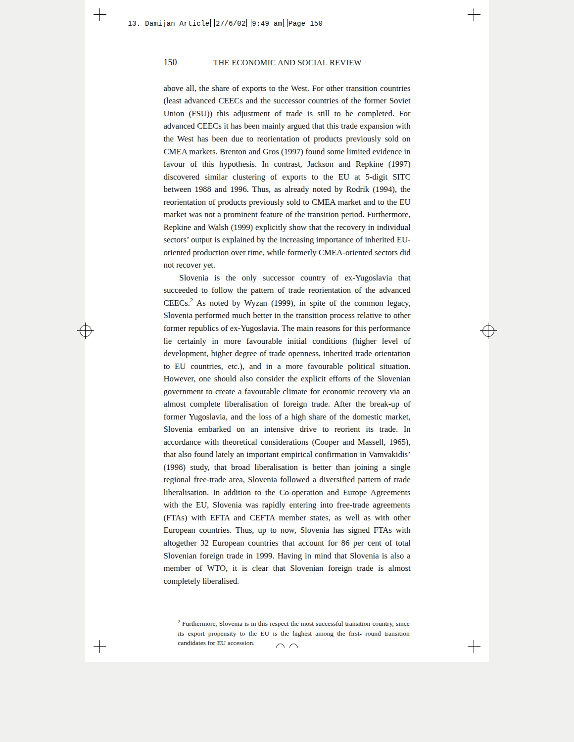13. Damijan Article 27/6/02 9:49 am Page 150
150
The Economic and Social Review
above all, the share of exports to the West. For other transition countries (least advanced CEECs and the successor countries of the former Soviet Union (FSU)) this adjustment of trade is still to be completed. For advanced CEECs it has been mainly argued that this trade expansion with the West has been due to reorientation of products previously sold on CMEA markets. Brenton and Gros (1997) found some limited evidence in favour of this hypothesis. In contrast, Jackson and Repkine (1997) discovered similar clustering of exports to the EU at 5-digit SITC between 1988 and 1996. Thus, as already noted by Rodrik (1994), the reorientation of products previously sold to CMEA market and to the EU market was not a prominent feature of the transition period. Furthermore, Repkine and Walsh (1999) explicitly show that the recovery in individual sectors’ output is explained by the increasing importance of inherited EU-oriented production over time, while formerly CMEA-oriented sectors did not recover yet.
Slovenia is the only successor country of ex-Yugoslavia that succeeded to follow the pattern of trade reorientation of the advanced CEECs.2 As noted by Wyzan (1999), in spite of the common legacy, Slovenia performed much better in the transition process relative to other former republics of ex-Yugoslavia. The main reasons for this performance lie certainly in more favourable initial conditions (higher level of development, higher degree of trade openness, inherited trade orientation to EU countries, etc.), and in a more favourable political situation. However, one should also consider the explicit efforts of the Slovenian government to create a favourable climate for economic recovery via an almost complete liberalisation of foreign trade. After the break-up of former Yugoslavia, and the loss of a high share of the domestic market, Slovenia embarked on an intensive drive to reorient its trade. In accordance with theoretical considerations (Cooper and Massell, 1965), that also found lately an important empirical confirmation in Vamvakidis’ (1998) study, that broad liberalisation is better than joining a single regional free-trade area, Slovenia followed a diversified pattern of trade liberalisation. In addition to the Co-operation and Europe Agreements with the EU, Slovenia was rapidly entering into free-trade agreements (FTAs) with EFTA and CEFTA member states, as well as with other European countries. Thus, up to now, Slovenia has signed FTAs with altogether 32 European countries that account for 86 per cent of total Slovenian foreign trade in 1999. Having in mind that Slovenia is also a member of WTO, it is clear that Slovenian foreign trade is almost completely liberalised.
2 Furthermore, Slovenia is in this respect the most successful transition country, since its export propensity to the EU is the highest among the first- round transition candidates for EU accession.